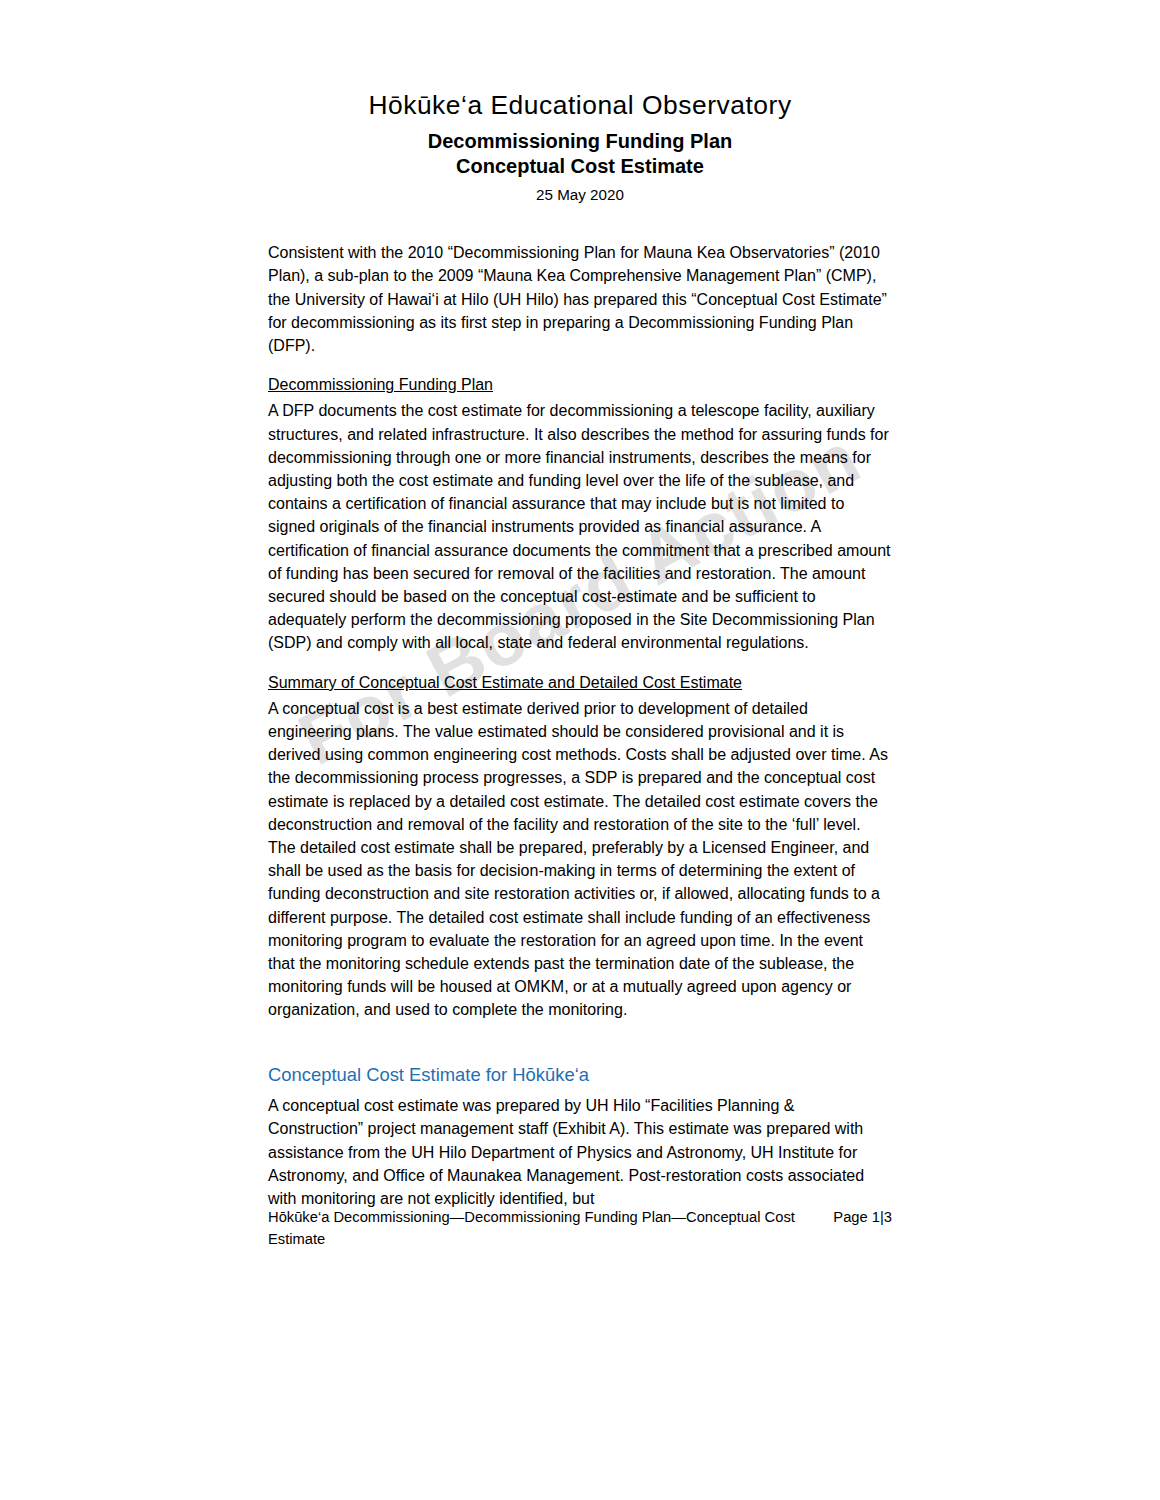For Board Action
Hōkūke‘a Educational Observatory
Decommissioning Funding Plan
Conceptual Cost Estimate
25 May 2020
Consistent with the 2010 “Decommissioning Plan for Mauna Kea Observatories” (2010 Plan), a sub-plan to the 2009 “Mauna Kea Comprehensive Management Plan” (CMP), the University of Hawai‘i at Hilo (UH Hilo) has prepared this “Conceptual Cost Estimate” for decommissioning as its first step in preparing a Decommissioning Funding Plan (DFP).
Decommissioning Funding Plan
A DFP documents the cost estimate for decommissioning a telescope facility, auxiliary structures, and related infrastructure. It also describes the method for assuring funds for decommissioning through one or more financial instruments, describes the means for adjusting both the cost estimate and funding level over the life of the sublease, and contains a certification of financial assurance that may include but is not limited to signed originals of the financial instruments provided as financial assurance. A certification of financial assurance documents the commitment that a prescribed amount of funding has been secured for removal of the facilities and restoration. The amount secured should be based on the conceptual cost-estimate and be sufficient to adequately perform the decommissioning proposed in the Site Decommissioning Plan (SDP) and comply with all local, state and federal environmental regulations.
Summary of Conceptual Cost Estimate and Detailed Cost Estimate
A conceptual cost is a best estimate derived prior to development of detailed engineering plans. The value estimated should be considered provisional and it is derived using common engineering cost methods. Costs shall be adjusted over time. As the decommissioning process progresses, a SDP is prepared and the conceptual cost estimate is replaced by a detailed cost estimate. The detailed cost estimate covers the deconstruction and removal of the facility and restoration of the site to the ‘full’ level. The detailed cost estimate shall be prepared, preferably by a Licensed Engineer, and shall be used as the basis for decision-making in terms of determining the extent of funding deconstruction and site restoration activities or, if allowed, allocating funds to a different purpose. The detailed cost estimate shall include funding of an effectiveness monitoring program to evaluate the restoration for an agreed upon time. In the event that the monitoring schedule extends past the termination date of the sublease, the monitoring funds will be housed at OMKM, or at a mutually agreed upon agency or organization, and used to complete the monitoring.
Conceptual Cost Estimate for Hōkūke‘a
A conceptual cost estimate was prepared by UH Hilo “Facilities Planning & Construction” project management staff (Exhibit A). This estimate was prepared with assistance from the UH Hilo Department of Physics and Astronomy, UH Institute for Astronomy, and Office of Maunakea Management. Post-restoration costs associated with monitoring are not explicitly identified, but
Hōkūke‘a Decommissioning—Decommissioning Funding Plan—Conceptual Cost Estimate Page 1|3